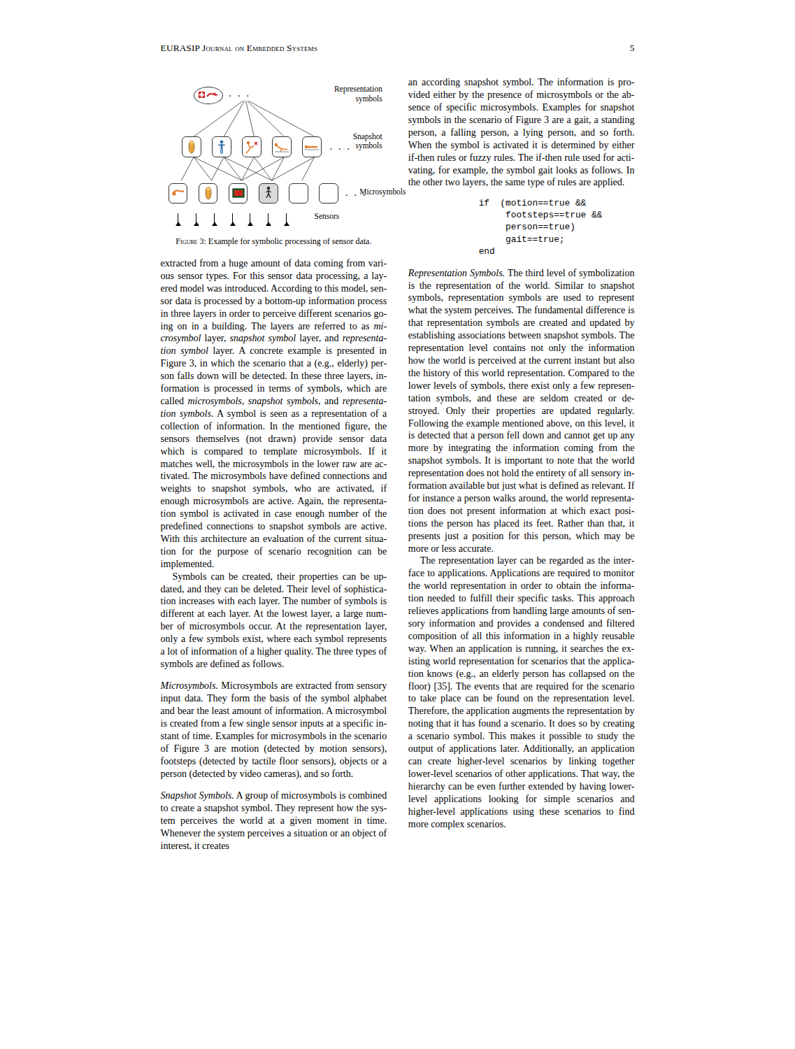EURASIP Journal on Embedded Systems
5
· · ·
Representation
symbols
· · ·
Snapshot
symbols
· · ·
Microsymbols
Sensors
Figure 3: Example for symbolic processing of sensor data.
extracted from a huge amount of data coming from various sensor types. For this sensor data processing, a layered model was introduced. According to this model, sensor data is processed by a bottom-up information process in three layers in order to perceive different scenarios going on in a building. The layers are referred to as microsymbol layer, snapshot symbol layer, and representation symbol layer. A concrete example is presented in Figure 3, in which the scenario that a (e.g., elderly) person falls down will be detected. In these three layers, information is processed in terms of symbols, which are called microsymbols, snapshot symbols, and representation symbols. A symbol is seen as a representation of a collection of information. In the mentioned figure, the sensors themselves (not drawn) provide sensor data which is compared to template microsymbols. If it matches well, the microsymbols in the lower raw are activated. The microsymbols have defined connections and weights to snapshot symbols, who are activated, if enough microsymbols are active. Again, the representation symbol is activated in case enough number of the predefined connections to snapshot symbols are active. With this architecture an evaluation of the current situation for the purpose of scenario recognition can be implemented.
Symbols can be created, their properties can be updated, and they can be deleted. Their level of sophistication increases with each layer. The number of symbols is different at each layer. At the lowest layer, a large number of microsymbols occur. At the representation layer, only a few symbols exist, where each symbol represents a lot of information of a higher quality. The three types of symbols are defined as follows.
Microsymbols. Microsymbols are extracted from sensory input data. They form the basis of the symbol alphabet and bear the least amount of information. A microsymbol is created from a few single sensor inputs at a specific instant of time. Examples for microsymbols in the scenario of Figure 3 are motion (detected by motion sensors), footsteps (detected by tactile floor sensors), objects or a person (detected by video cameras), and so forth.
Snapshot Symbols. A group of microsymbols is combined to create a snapshot symbol. They represent how the system perceives the world at a given moment in time. Whenever the system perceives a situation or an object of interest, it creates
an according snapshot symbol. The information is provided either by the presence of microsymbols or the absence of specific microsymbols. Examples for snapshot symbols in the scenario of Figure 3 are a gait, a standing person, a falling person, a lying person, and so forth. When the symbol is activated it is determined by either if-then rules or fuzzy rules. The if-then rule used for activating, for example, the symbol gait looks as follows. In the other two layers, the same type of rules are applied.
if (motion==true && footsteps==true && person==true) gait==true; end
Representation Symbols. The third level of symbolization is the representation of the world. Similar to snapshot symbols, representation symbols are used to represent what the system perceives. The fundamental difference is that representation symbols are created and updated by establishing associations between snapshot symbols. The representation level contains not only the information how the world is perceived at the current instant but also the history of this world representation. Compared to the lower levels of symbols, there exist only a few representation symbols, and these are seldom created or destroyed. Only their properties are updated regularly. Following the example mentioned above, on this level, it is detected that a person fell down and cannot get up any more by integrating the information coming from the snapshot symbols. It is important to note that the world representation does not hold the entirety of all sensory information available but just what is defined as relevant. If for instance a person walks around, the world representation does not present information at which exact positions the person has placed its feet. Rather than that, it presents just a position for this person, which may be more or less accurate.
The representation layer can be regarded as the interface to applications. Applications are required to monitor the world representation in order to obtain the information needed to fulfill their specific tasks. This approach relieves applications from handling large amounts of sensory information and provides a condensed and filtered composition of all this information in a highly reusable way. When an application is running, it searches the existing world representation for scenarios that the application knows (e.g., an elderly person has collapsed on the floor) [35]. The events that are required for the scenario to take place can be found on the representation level. Therefore, the application augments the representation by noting that it has found a scenario. It does so by creating a scenario symbol. This makes it possible to study the output of applications later. Additionally, an application can create higher-level scenarios by linking together lower-level scenarios of other applications. That way, the hierarchy can be even further extended by having lower-level applications looking for simple scenarios and higher-level applications using these scenarios to find more complex scenarios.